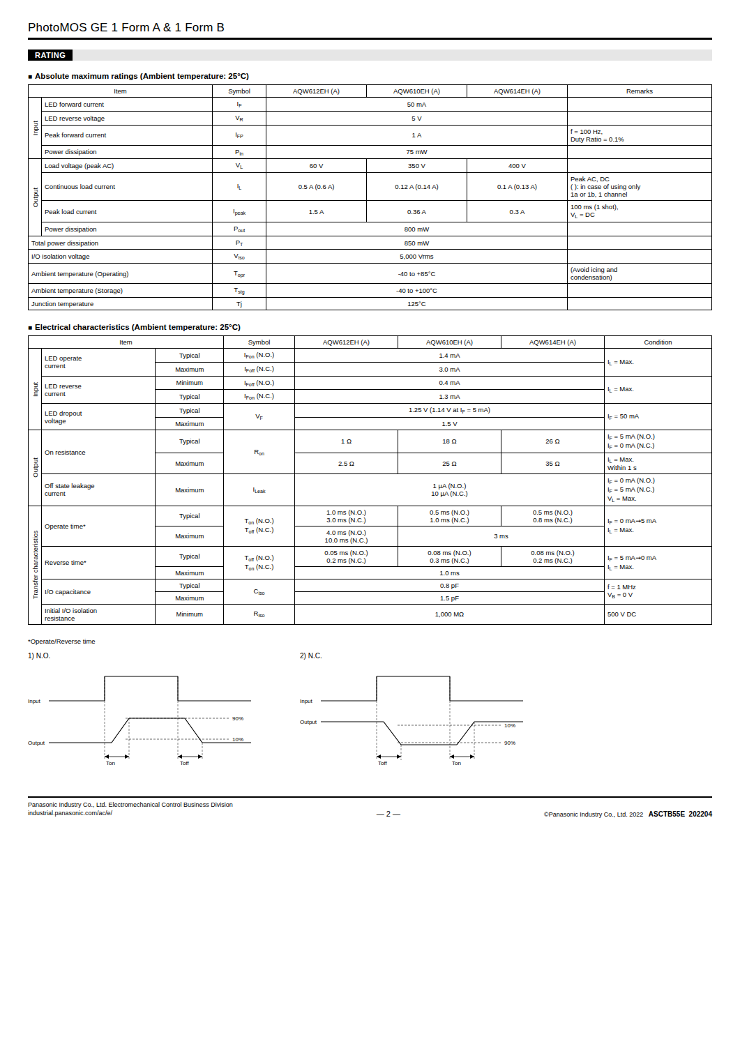PhotoMOS GE 1 Form A & 1 Form B
RATING
Absolute maximum ratings (Ambient temperature: 25°C)
| Item | Symbol | AQW612EH (A) | AQW610EH (A) | AQW614EH (A) | Remarks |
| --- | --- | --- | --- | --- | --- |
| Input | LED forward current | I F | 50 mA | |
| LED reverse voltage | V R | 5 V | |
| Peak forward current | I FP | 1 A | f = 100 Hz, Duty Ratio = 0.1% |
| Power dissipation | P in | 75 mW | |
| Output | Load voltage (peak AC) | V L | 60 V | 350 V | 400 V | |
| Continuous load current | I L | 0.5 A (0.6 A) | 0.12 A (0.14 A) | 0.1 A (0.13 A) | Peak AC, DC ( ): in case of using only 1a or 1b, 1 channel |
| Peak load current | I peak | 1.5 A | 0.36 A | 0.3 A | 100 ms (1 shot), V L = DC |
| Power dissipation | P out | 800 mW | |
| Total power dissipation | P T | 850 mW | |
| I/O isolation voltage | V iso | 5,000 Vrms | |
| Ambient temperature (Operating) | T opr | -40 to +85°C | (Avoid icing and condensation) |
| Ambient temperature (Storage) | T stg | -40 to +100°C | |
| Junction temperature | Tj | 125°C | |
Electrical characteristics (Ambient temperature: 25°C)
| Item | Symbol | AQW612EH (A) | AQW610EH (A) | AQW614EH (A) | Condition |
| --- | --- | --- | --- | --- | --- |
| Input | LED operate current | Typical | I Fon (N.O.) | 1.4 mA | I L = Max. |
| Maximum | I Foff (N.C.) | 3.0 mA |
| LED reverse current | Minimum | I Foff (N.O.) | 0.4 mA | I L = Max. |
| Typical | I Fon (N.C.) | 1.3 mA |
| LED dropout voltage | Typical | V F | 1.25 V (1.14 V at I F = 5 mA) | I F = 50 mA |
| Maximum | 1.5 V |
| Output | On resistance | Typical | R on | 1 Ω | 18 Ω | 26 Ω | I F = 5 mA (N.O.) I F = 0 mA (N.C.) |
| Maximum | 2.5 Ω | 25 Ω | 35 Ω | I L = Max. Within 1 s |
| Off state leakage current | Maximum | I Leak | 1 µA (N.O.) 10 µA (N.C.) | I F = 0 mA (N.O.) I F = 5 mA (N.C.) V L = Max. |
| Transfer characteristics | Operate time* | Typical | T on (N.O.) T off (N.C.) | 1.0 ms (N.O.) 3.0 ms (N.C.) | 0.5 ms (N.O.) 1.0 ms (N.C.) | 0.5 ms (N.O.) 0.8 ms (N.C.) | I F = 0 mA → 5 mA I L = Max. |
| Maximum | 4.0 ms (N.O.) 10.0 ms (N.C.) | 3 ms |
| Reverse time* | Typical | T off (N.O.) T on (N.C.) | 0.05 ms (N.O.) 0.2 ms (N.C.) | 0.08 ms (N.O.) 0.3 ms (N.C.) | 0.08 ms (N.O.) 0.2 ms (N.C.) | I F = 5 mA → 0 mA I L = Max. |
| Maximum | 1.0 ms |
| I/O capacitance | Typical | C iso | 0.8 pF | f = 1 MHz V B = 0 V |
| Maximum | 1.5 pF |
| Initial I/O isolation resistance | Minimum | R iso | 1,000 MΩ | 500 V DC |
*Operate/Reverse time
1) N.O.
Input Output 90% 10% Ton Toff
2) N.C.
Input Output 10% 90% Toff Ton
Panasonic Industry Co., Ltd. Electromechanical Control Business Division
industrial.panasonic.com/ac/e/
— 2 —
©Panasonic Industry Co., Ltd. 2022 ASCTB55E 202204